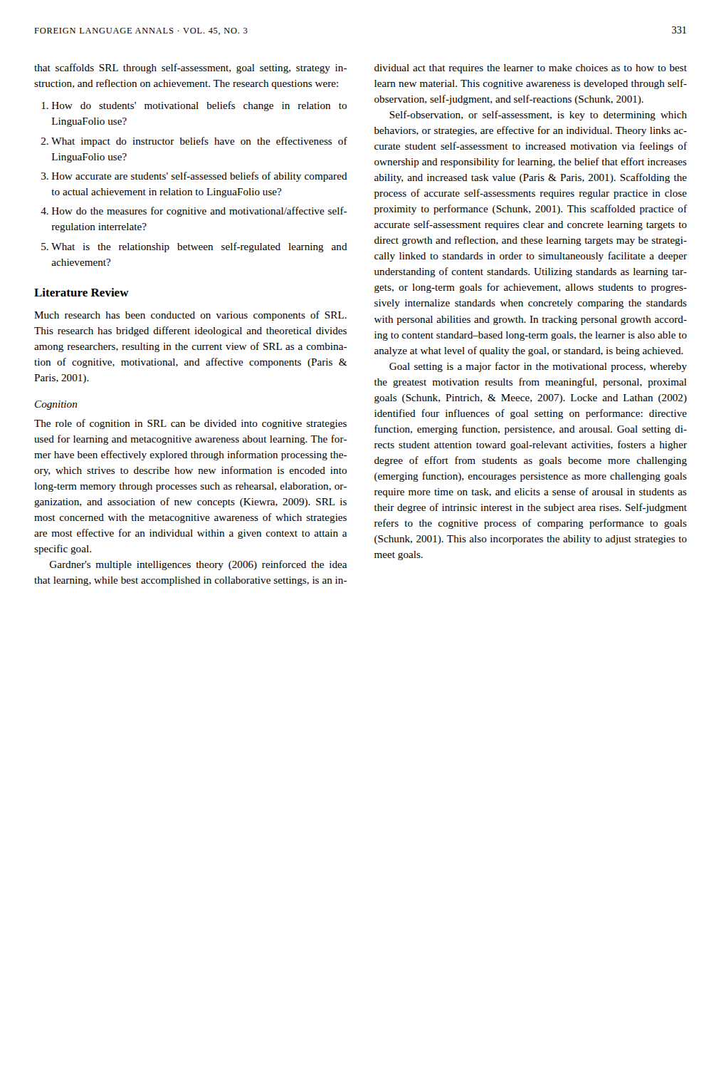Foreign Language Annals · Vol. 45, No. 3 331
that scaffolds SRL through self-assessment, goal setting, strategy instruction, and reflection on achievement. The research questions were:
How do students' motivational beliefs change in relation to LinguaFolio use?
What impact do instructor beliefs have on the effectiveness of LinguaFolio use?
How accurate are students' self-assessed beliefs of ability compared to actual achievement in relation to LinguaFolio use?
How do the measures for cognitive and motivational/affective self-regulation interrelate?
What is the relationship between self-regulated learning and achievement?
Literature Review
Much research has been conducted on various components of SRL. This research has bridged different ideological and theoretical divides among researchers, resulting in the current view of SRL as a combination of cognitive, motivational, and affective components (Paris & Paris, 2001).
Cognition
The role of cognition in SRL can be divided into cognitive strategies used for learning and metacognitive awareness about learning. The former have been effectively explored through information processing theory, which strives to describe how new information is encoded into long-term memory through processes such as rehearsal, elaboration, organization, and association of new concepts (Kiewra, 2009). SRL is most concerned with the metacognitive awareness of which strategies are most effective for an individual within a given context to attain a specific goal.
Gardner's multiple intelligences theory (2006) reinforced the idea that learning, while best accomplished in collaborative settings, is an individual act that requires the learner to make choices as to how to best learn new material. This cognitive awareness is developed through self-observation, self-judgment, and self-reactions (Schunk, 2001).
Self-observation, or self-assessment, is key to determining which behaviors, or strategies, are effective for an individual. Theory links accurate student self-assessment to increased motivation via feelings of ownership and responsibility for learning, the belief that effort increases ability, and increased task value (Paris & Paris, 2001). Scaffolding the process of accurate self-assessments requires regular practice in close proximity to performance (Schunk, 2001). This scaffolded practice of accurate self-assessment requires clear and concrete learning targets to direct growth and reflection, and these learning targets may be strategically linked to standards in order to simultaneously facilitate a deeper understanding of content standards. Utilizing standards as learning targets, or long-term goals for achievement, allows students to progressively internalize standards when concretely comparing the standards with personal abilities and growth. In tracking personal growth according to content standard–based long-term goals, the learner is also able to analyze at what level of quality the goal, or standard, is being achieved.
Goal setting is a major factor in the motivational process, whereby the greatest motivation results from meaningful, personal, proximal goals (Schunk, Pintrich, & Meece, 2007). Locke and Lathan (2002) identified four influences of goal setting on performance: directive function, emerging function, persistence, and arousal. Goal setting directs student attention toward goal-relevant activities, fosters a higher degree of effort from students as goals become more challenging (emerging function), encourages persistence as more challenging goals require more time on task, and elicits a sense of arousal in students as their degree of intrinsic interest in the subject area rises. Self-judgment refers to the cognitive process of comparing performance to goals (Schunk, 2001). This also incorporates the ability to adjust strategies to meet goals.